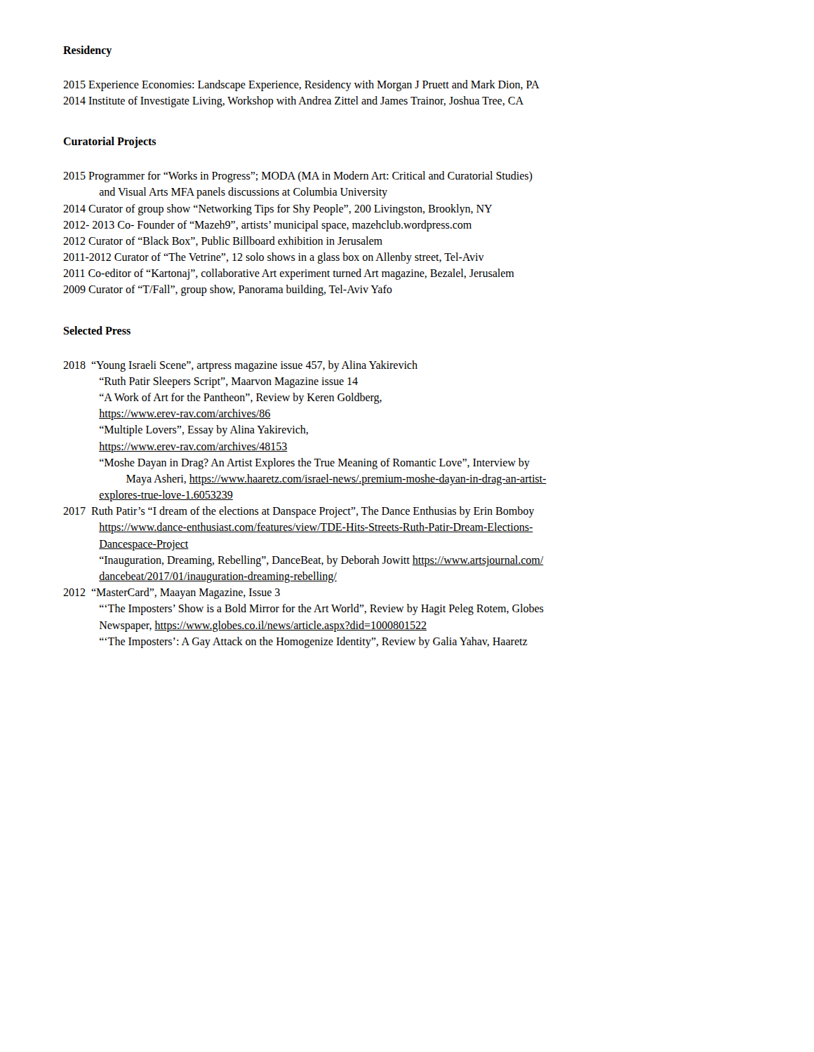Residency
2015 Experience Economies: Landscape Experience, Residency with Morgan J Pruett and Mark Dion, PA
2014 Institute of Investigate Living, Workshop with Andrea Zittel and James Trainor, Joshua Tree, CA
Curatorial Projects
2015 Programmer for “Works in Progress”; MODA (MA in Modern Art: Critical and Curatorial Studies)
and Visual Arts MFA panels discussions at Columbia University
2014 Curator of group show “Networking Tips for Shy People”, 200 Livingston, Brooklyn, NY
2012- 2013 Co- Founder of “Mazeh9”, artists’ municipal space, mazehclub.wordpress.com
2012 Curator of “Black Box”, Public Billboard exhibition in Jerusalem
2011-2012 Curator of “The Vetrine”, 12 solo shows in a glass box on Allenby street, Tel-Aviv
2011 Co-editor of “Kartonaj”, collaborative Art experiment turned Art magazine, Bezalel, Jerusalem
2009 Curator of “T/Fall”, group show, Panorama building, Tel-Aviv Yafo
Selected Press
2018 “Young Israeli Scene”, artpress magazine issue 457, by Alina Yakirevich
“Ruth Patir Sleepers Script”, Maarvon Magazine issue 14
“A Work of Art for the Pantheon”, Review by Keren Goldberg,
https://www.erev-rav.com/archives/86
“Multiple Lovers”, Essay by Alina Yakirevich,
https://www.erev-rav.com/archives/48153
“Moshe Dayan in Drag? An Artist Explores the True Meaning of Romantic Love”, Interview by
Maya Asheri, https://www.haaretz.com/israel-news/.premium-moshe-dayan-in-drag-an-artist-
explores-true-love-1.6053239
2017 Ruth Patir’s “I dream of the elections at Danspace Project”, The Dance Enthusias by Erin Bomboy
https://www.dance-enthusiast.com/features/view/TDE-Hits-Streets-Ruth-Patir-Dream-Elections-
Dancespace-Project
“Inauguration, Dreaming, Rebelling”, DanceBeat, by Deborah Jowitt https://www.artsjournal.com/
dancebeat/2017/01/inauguration-dreaming-rebelling/
2012 “MasterCard”, Maayan Magazine, Issue 3
“‘The Imposters’ Show is a Bold Mirror for the Art World”, Review by Hagit Peleg Rotem, Globes
Newspaper, https://www.globes.co.il/news/article.aspx?did=1000801522
“‘The Imposters’: A Gay Attack on the Homogenize Identity”, Review by Galia Yahav, Haaretz